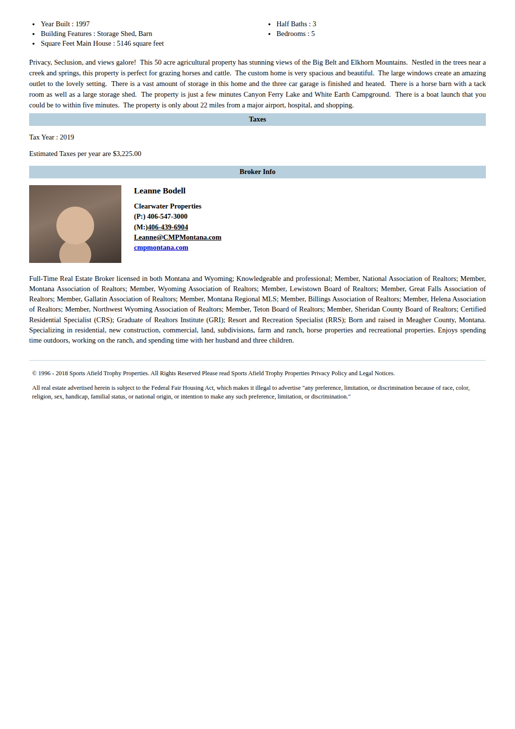Year Built : 1997
Building Features : Storage Shed, Barn
Square Feet Main House : 5146 square feet
Half Baths : 3
Bedrooms : 5
Privacy, Seclusion, and views galore! This 50 acre agricultural property has stunning views of the Big Belt and Elkhorn Mountains. Nestled in the trees near a creek and springs, this property is perfect for grazing horses and cattle. The custom home is very spacious and beautiful. The large windows create an amazing outlet to the lovely setting. There is a vast amount of storage in this home and the three car garage is finished and heated. There is a horse barn with a tack room as well as a large storage shed. The property is just a few minutes Canyon Ferry Lake and White Earth Campground. There is a boat launch that you could be to within five minutes. The property is only about 22 miles from a major airport, hospital, and shopping.
Taxes
Tax Year : 2019
Estimated Taxes per year are $3,225.00
Broker Info
Leanne Bodell
Clearwater Properties
(P:) 406-547-3000
(M:)406-439-6904
Leanne@CMPMontana.com
cmpmontana.com
Full-Time Real Estate Broker licensed in both Montana and Wyoming; Knowledgeable and professional; Member, National Association of Realtors; Member, Montana Association of Realtors; Member, Wyoming Association of Realtors; Member, Lewistown Board of Realtors; Member, Great Falls Association of Realtors; Member, Gallatin Association of Realtors; Member, Montana Regional MLS; Member, Billings Association of Realtors; Member, Helena Association of Realtors; Member, Northwest Wyoming Association of Realtors; Member, Teton Board of Realtors; Member, Sheridan County Board of Realtors; Certified Residential Specialist (CRS); Graduate of Realtors Institute (GRI); Resort and Recreation Specialist (RRS); Born and raised in Meagher County, Montana. Specializing in residential, new construction, commercial, land, subdivisions, farm and ranch, horse properties and recreational properties. Enjoys spending time outdoors, working on the ranch, and spending time with her husband and three children.
© 1996 - 2018 Sports Afield Trophy Properties. All Rights Reserved Please read Sports Afield Trophy Properties Privacy Policy and Legal Notices.
All real estate advertised herein is subject to the Federal Fair Housing Act, which makes it illegal to advertise "any preference, limitation, or discrimination because of race, color, religion, sex, handicap, familial status, or national origin, or intention to make any such preference, limitation, or discrimination."